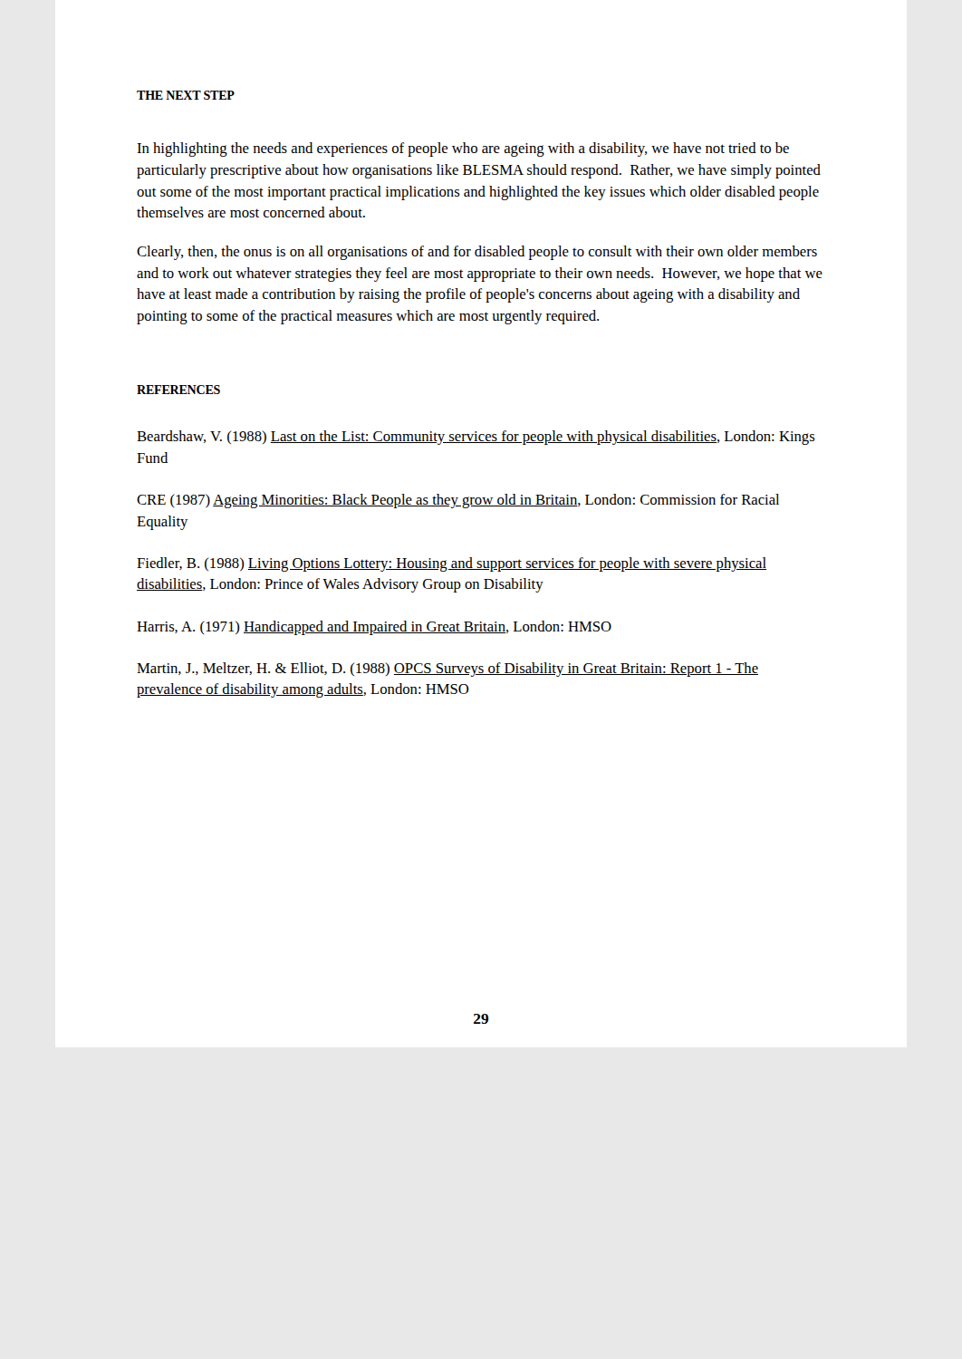THE NEXT STEP
In highlighting the needs and experiences of people who are ageing with a disability, we have not tried to be particularly prescriptive about how organisations like BLESMA should respond. Rather, we have simply pointed out some of the most important practical implications and highlighted the key issues which older disabled people themselves are most concerned about.
Clearly, then, the onus is on all organisations of and for disabled people to consult with their own older members and to work out whatever strategies they feel are most appropriate to their own needs. However, we hope that we have at least made a contribution by raising the profile of people's concerns about ageing with a disability and pointing to some of the practical measures which are most urgently required.
REFERENCES
Beardshaw, V. (1988) Last on the List: Community services for people with physical disabilities, London: Kings Fund
CRE (1987) Ageing Minorities: Black People as they grow old in Britain, London: Commission for Racial Equality
Fiedler, B. (1988) Living Options Lottery: Housing and support services for people with severe physical disabilities, London: Prince of Wales Advisory Group on Disability
Harris, A. (1971) Handicapped and Impaired in Great Britain, London: HMSO
Martin, J., Meltzer, H. & Elliot, D. (1988) OPCS Surveys of Disability in Great Britain: Report 1 - The prevalence of disability among adults, London: HMSO
29